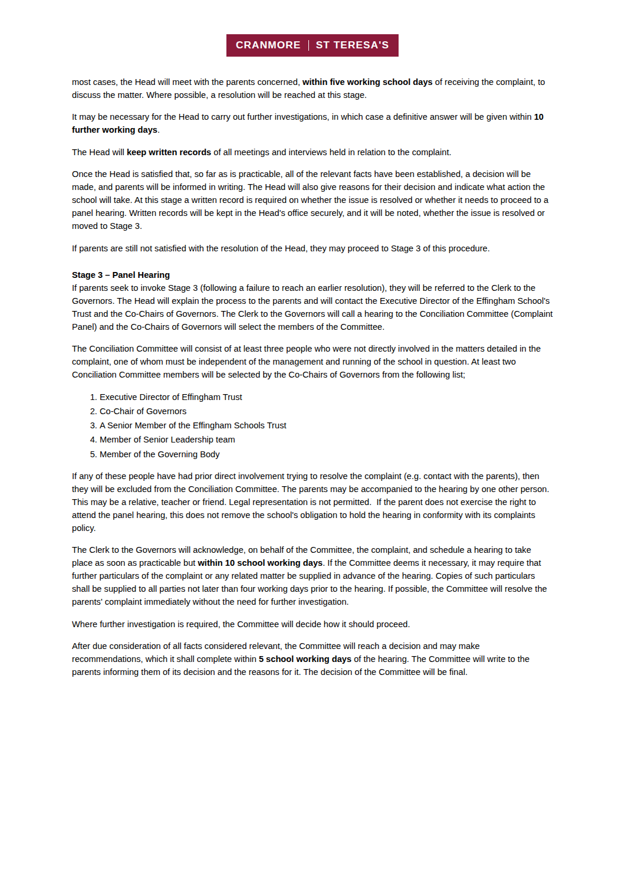CRANMORE ST TERESA'S
most cases, the Head will meet with the parents concerned, within five working school days of receiving the complaint, to discuss the matter. Where possible, a resolution will be reached at this stage.
It may be necessary for the Head to carry out further investigations, in which case a definitive answer will be given within 10 further working days.
The Head will keep written records of all meetings and interviews held in relation to the complaint.
Once the Head is satisfied that, so far as is practicable, all of the relevant facts have been established, a decision will be made, and parents will be informed in writing. The Head will also give reasons for their decision and indicate what action the school will take. At this stage a written record is required on whether the issue is resolved or whether it needs to proceed to a panel hearing. Written records will be kept in the Head's office securely, and it will be noted, whether the issue is resolved or moved to Stage 3.
If parents are still not satisfied with the resolution of the Head, they may proceed to Stage 3 of this procedure.
Stage 3 – Panel Hearing
If parents seek to invoke Stage 3 (following a failure to reach an earlier resolution), they will be referred to the Clerk to the Governors. The Head will explain the process to the parents and will contact the Executive Director of the Effingham School's Trust and the Co-Chairs of Governors. The Clerk to the Governors will call a hearing to the Conciliation Committee (Complaint Panel) and the Co-Chairs of Governors will select the members of the Committee.
The Conciliation Committee will consist of at least three people who were not directly involved in the matters detailed in the complaint, one of whom must be independent of the management and running of the school in question. At least two Conciliation Committee members will be selected by the Co-Chairs of Governors from the following list;
Executive Director of Effingham Trust
Co-Chair of Governors
A Senior Member of the Effingham Schools Trust
Member of Senior Leadership team
Member of the Governing Body
If any of these people have had prior direct involvement trying to resolve the complaint (e.g. contact with the parents), then they will be excluded from the Conciliation Committee. The parents may be accompanied to the hearing by one other person. This may be a relative, teacher or friend. Legal representation is not permitted. If the parent does not exercise the right to attend the panel hearing, this does not remove the school's obligation to hold the hearing in conformity with its complaints policy.
The Clerk to the Governors will acknowledge, on behalf of the Committee, the complaint, and schedule a hearing to take place as soon as practicable but within 10 school working days. If the Committee deems it necessary, it may require that further particulars of the complaint or any related matter be supplied in advance of the hearing. Copies of such particulars shall be supplied to all parties not later than four working days prior to the hearing. If possible, the Committee will resolve the parents' complaint immediately without the need for further investigation.
Where further investigation is required, the Committee will decide how it should proceed.
After due consideration of all facts considered relevant, the Committee will reach a decision and may make recommendations, which it shall complete within 5 school working days of the hearing. The Committee will write to the parents informing them of its decision and the reasons for it. The decision of the Committee will be final.